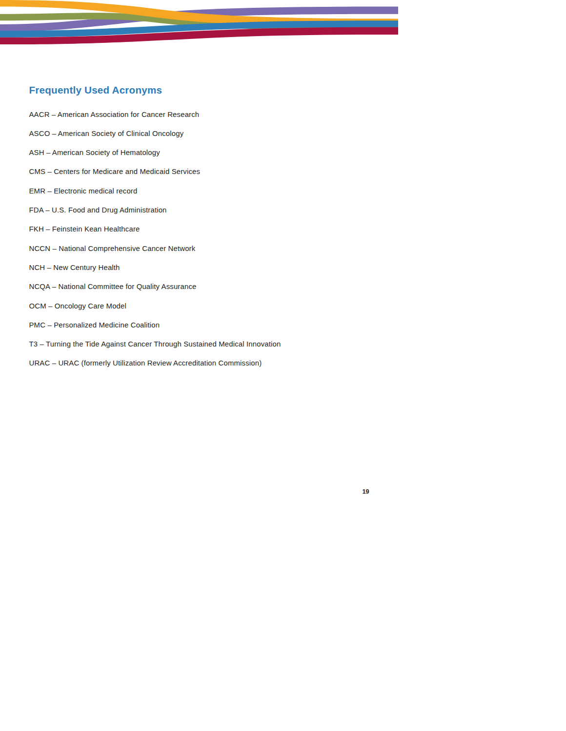Frequently Used Acronyms
AACR – American Association for Cancer Research
ASCO – American Society of Clinical Oncology
ASH – American Society of Hematology
CMS – Centers for Medicare and Medicaid Services
EMR – Electronic medical record
FDA – U.S. Food and Drug Administration
FKH – Feinstein Kean Healthcare
NCCN – National Comprehensive Cancer Network
NCH – New Century Health
NCQA – National Committee for Quality Assurance
OCM – Oncology Care Model
PMC – Personalized Medicine Coalition
T3 – Turning the Tide Against Cancer Through Sustained Medical Innovation
URAC – URAC (formerly Utilization Review Accreditation Commission)
19